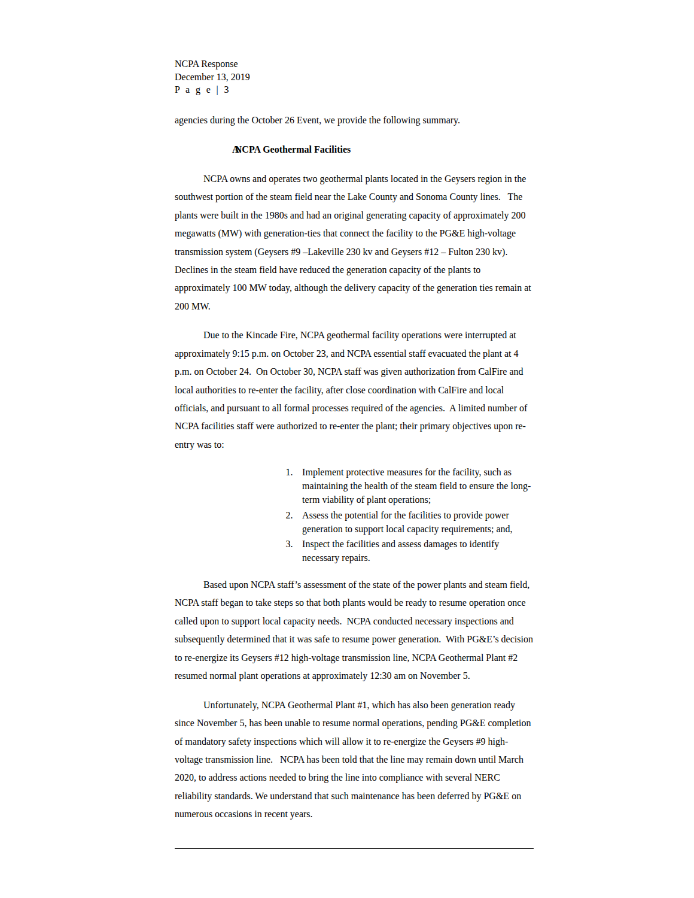NCPA Response December 13, 2019 P a g e | 3
agencies during the October 26 Event, we provide the following summary.
A. NCPA Geothermal Facilities
NCPA owns and operates two geothermal plants located in the Geysers region in the southwest portion of the steam field near the Lake County and Sonoma County lines. The plants were built in the 1980s and had an original generating capacity of approximately 200 megawatts (MW) with generation-ties that connect the facility to the PG&E high-voltage transmission system (Geysers #9 –Lakeville 230 kv and Geysers #12 – Fulton 230 kv). Declines in the steam field have reduced the generation capacity of the plants to approximately 100 MW today, although the delivery capacity of the generation ties remain at 200 MW.
Due to the Kincade Fire, NCPA geothermal facility operations were interrupted at approximately 9:15 p.m. on October 23, and NCPA essential staff evacuated the plant at 4 p.m. on October 24. On October 30, NCPA staff was given authorization from CalFire and local authorities to re-enter the facility, after close coordination with CalFire and local officials, and pursuant to all formal processes required of the agencies. A limited number of NCPA facilities staff were authorized to re-enter the plant; their primary objectives upon re-entry was to:
Implement protective measures for the facility, such as maintaining the health of the steam field to ensure the long-term viability of plant operations;
Assess the potential for the facilities to provide power generation to support local capacity requirements; and,
Inspect the facilities and assess damages to identify necessary repairs.
Based upon NCPA staff’s assessment of the state of the power plants and steam field, NCPA staff began to take steps so that both plants would be ready to resume operation once called upon to support local capacity needs. NCPA conducted necessary inspections and subsequently determined that it was safe to resume power generation. With PG&E’s decision to re-energize its Geysers #12 high-voltage transmission line, NCPA Geothermal Plant #2 resumed normal plant operations at approximately 12:30 am on November 5.
Unfortunately, NCPA Geothermal Plant #1, which has also been generation ready since November 5, has been unable to resume normal operations, pending PG&E completion of mandatory safety inspections which will allow it to re-energize the Geysers #9 high-voltage transmission line. NCPA has been told that the line may remain down until March 2020, to address actions needed to bring the line into compliance with several NERC reliability standards. We understand that such maintenance has been deferred by PG&E on numerous occasions in recent years.